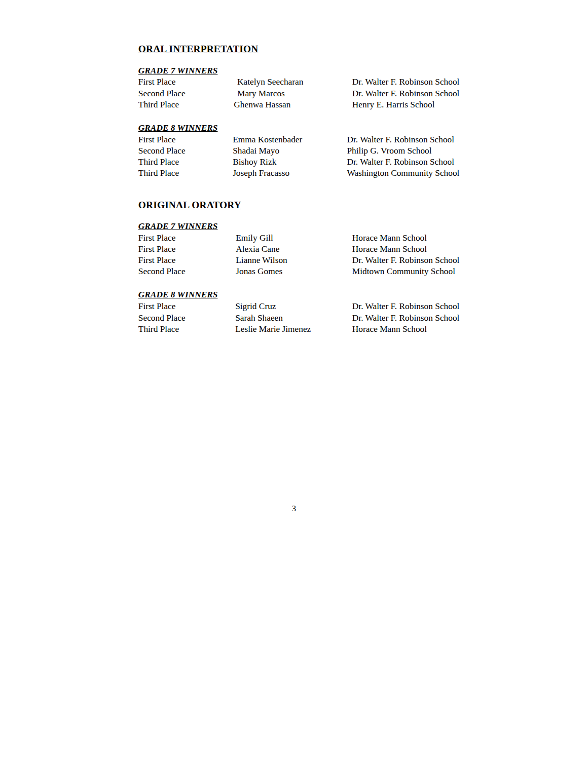ORAL INTERPRETATION
GRADE 7 WINNERS
| First Place | Katelyn Seecharan | Dr. Walter F. Robinson School |
| Second Place | Mary Marcos | Dr. Walter F. Robinson School |
| Third Place | Ghenwa Hassan | Henry E. Harris School |
GRADE 8 WINNERS
| First Place | Emma Kostenbader | Dr. Walter F. Robinson School |
| Second Place | Shadai Mayo | Philip G. Vroom School |
| Third Place | Bishoy Rizk | Dr. Walter F. Robinson School |
| Third Place | Joseph Fracasso | Washington Community School |
ORIGINAL ORATORY
GRADE 7 WINNERS
| First Place | Emily Gill | Horace Mann School |
| First Place | Alexia Cane | Horace Mann School |
| First Place | Lianne Wilson | Dr. Walter F. Robinson School |
| Second Place | Jonas Gomes | Midtown Community School |
GRADE 8 WINNERS
| First Place | Sigrid Cruz | Dr. Walter F. Robinson School |
| Second Place | Sarah Shaeen | Dr. Walter F. Robinson School |
| Third Place | Leslie Marie Jimenez | Horace Mann School |
3